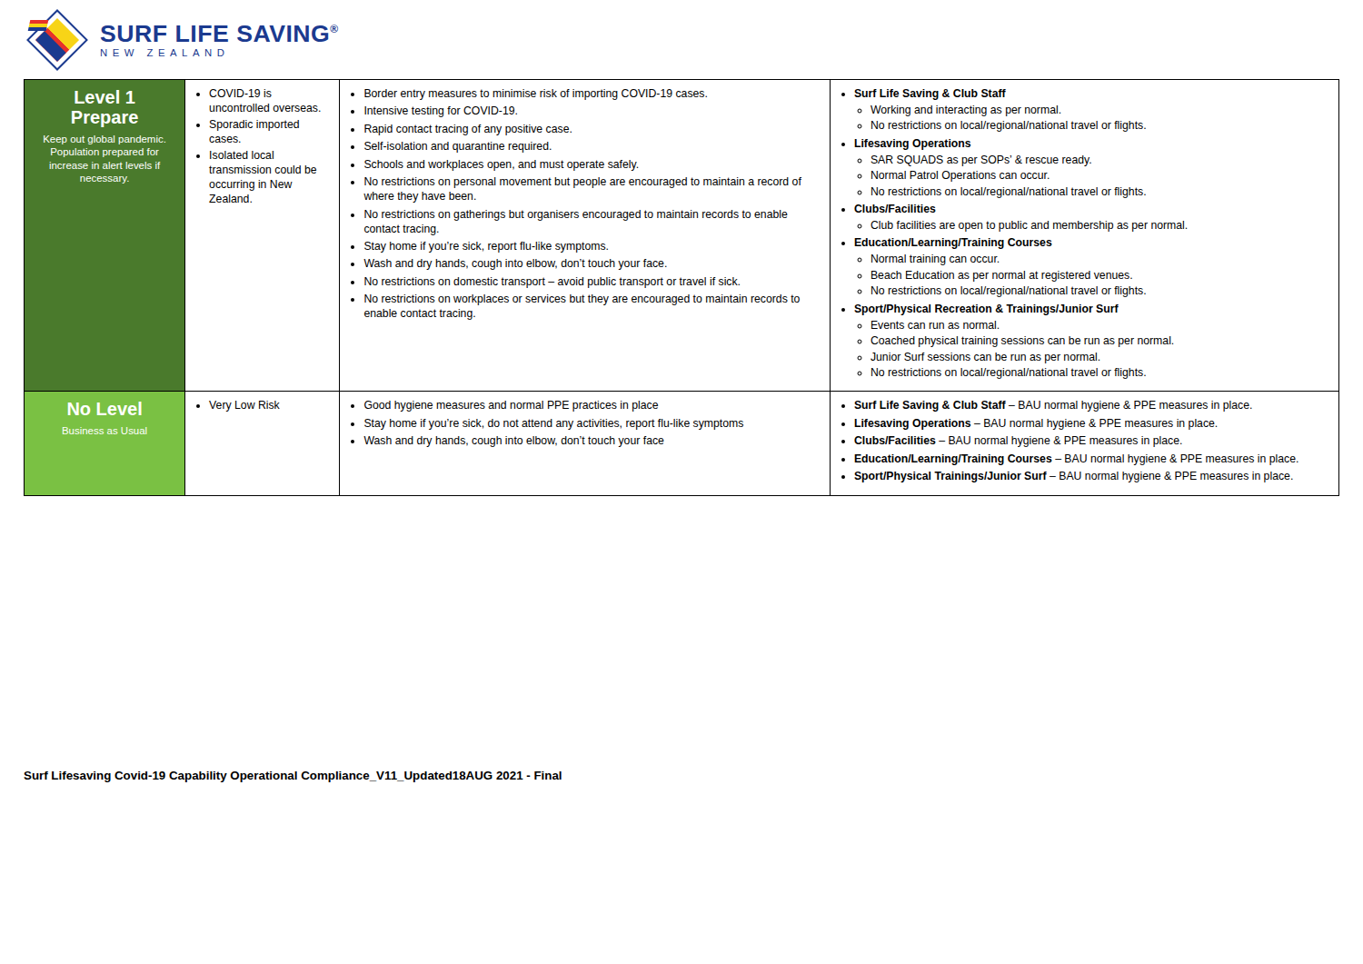SURF LIFE SAVING®
NEW ZEALAND
| Level 1 Prepare Keep out global pandemic. Population prepared for increase in alert levels if necessary. | COVID-19 is uncontrolled overseas. Sporadic imported cases. Isolated local transmission could be occurring in New Zealand. | Border entry measures to minimise risk of importing COVID-19 cases. Intensive testing for COVID-19. Rapid contact tracing of any positive case. Self-isolation and quarantine required. Schools and workplaces open, and must operate safely. No restrictions on personal movement but people are encouraged to maintain a record of where they have been. No restrictions on gatherings but organisers encouraged to maintain records to enable contact tracing. Stay home if you’re sick, report flu-like symptoms. Wash and dry hands, cough into elbow, don’t touch your face. No restrictions on domestic transport – avoid public transport or travel if sick. No restrictions on workplaces or services but they are encouraged to maintain records to enable contact tracing. | Surf Life Saving & Club Staff Working and interacting as per normal. No restrictions on local/regional/national travel or flights. Lifesaving Operations SAR SQUADS as per SOPs’ & rescue ready. Normal Patrol Operations can occur. No restrictions on local/regional/national travel or flights. Clubs/Facilities Club facilities are open to public and membership as per normal. Education/Learning/Training Courses Normal training can occur. Beach Education as per normal at registered venues. No restrictions on local/regional/national travel or flights. Sport/Physical Recreation & Trainings/Junior Surf Events can run as normal. Coached physical training sessions can be run as per normal. Junior Surf sessions can be run as per normal. No restrictions on local/regional/national travel or flights. |
| No Level Business as Usual | Very Low Risk | Good hygiene measures and normal PPE practices in place Stay home if you’re sick, do not attend any activities, report flu-like symptoms Wash and dry hands, cough into elbow, don’t touch your face | Surf Life Saving & Club Staff – BAU normal hygiene & PPE measures in place. Lifesaving Operations – BAU normal hygiene & PPE measures in place. Clubs/Facilities – BAU normal hygiene & PPE measures in place. Education/Learning/Training Courses – BAU normal hygiene & PPE measures in place. Sport/Physical Trainings/Junior Surf – BAU normal hygiene & PPE measures in place. |
Surf Lifesaving Covid-19 Capability Operational Compliance_V11_Updated18AUG 2021 - Final